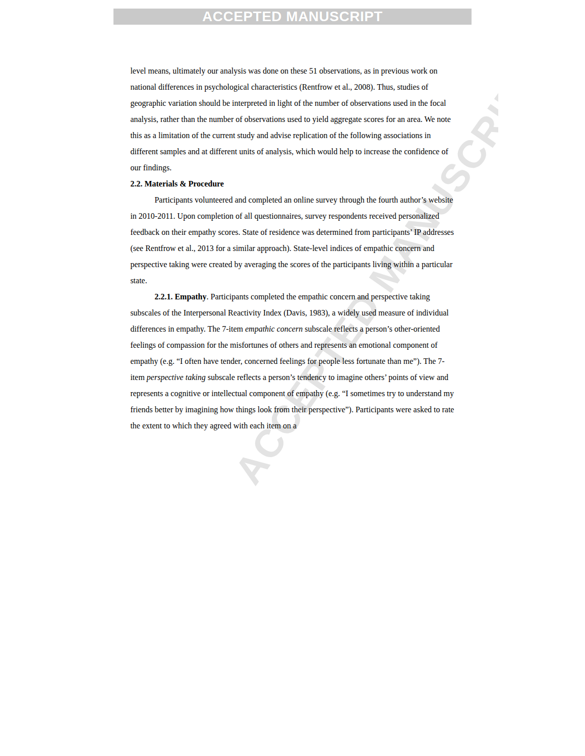ACCEPTED MANUSCRIPT
ACCEPTED MANUSCRIPT
level means, ultimately our analysis was done on these 51 observations, as in previous work on national differences in psychological characteristics (Rentfrow et al., 2008). Thus, studies of geographic variation should be interpreted in light of the number of observations used in the focal analysis, rather than the number of observations used to yield aggregate scores for an area. We note this as a limitation of the current study and advise replication of the following associations in different samples and at different units of analysis, which would help to increase the confidence of our findings.
2.2. Materials & Procedure
Participants volunteered and completed an online survey through the fourth author’s website in 2010-2011. Upon completion of all questionnaires, survey respondents received personalized feedback on their empathy scores. State of residence was determined from participants’ IP addresses (see Rentfrow et al., 2013 for a similar approach). State-level indices of empathic concern and perspective taking were created by averaging the scores of the participants living within a particular state.
2.2.1. Empathy. Participants completed the empathic concern and perspective taking subscales of the Interpersonal Reactivity Index (Davis, 1983), a widely used measure of individual differences in empathy. The 7-item empathic concern subscale reflects a person’s other-oriented feelings of compassion for the misfortunes of others and represents an emotional component of empathy (e.g. “I often have tender, concerned feelings for people less fortunate than me”). The 7-item perspective taking subscale reflects a person’s tendency to imagine others’ points of view and represents a cognitive or intellectual component of empathy (e.g. “I sometimes try to understand my friends better by imagining how things look from their perspective”). Participants were asked to rate the extent to which they agreed with each item on a